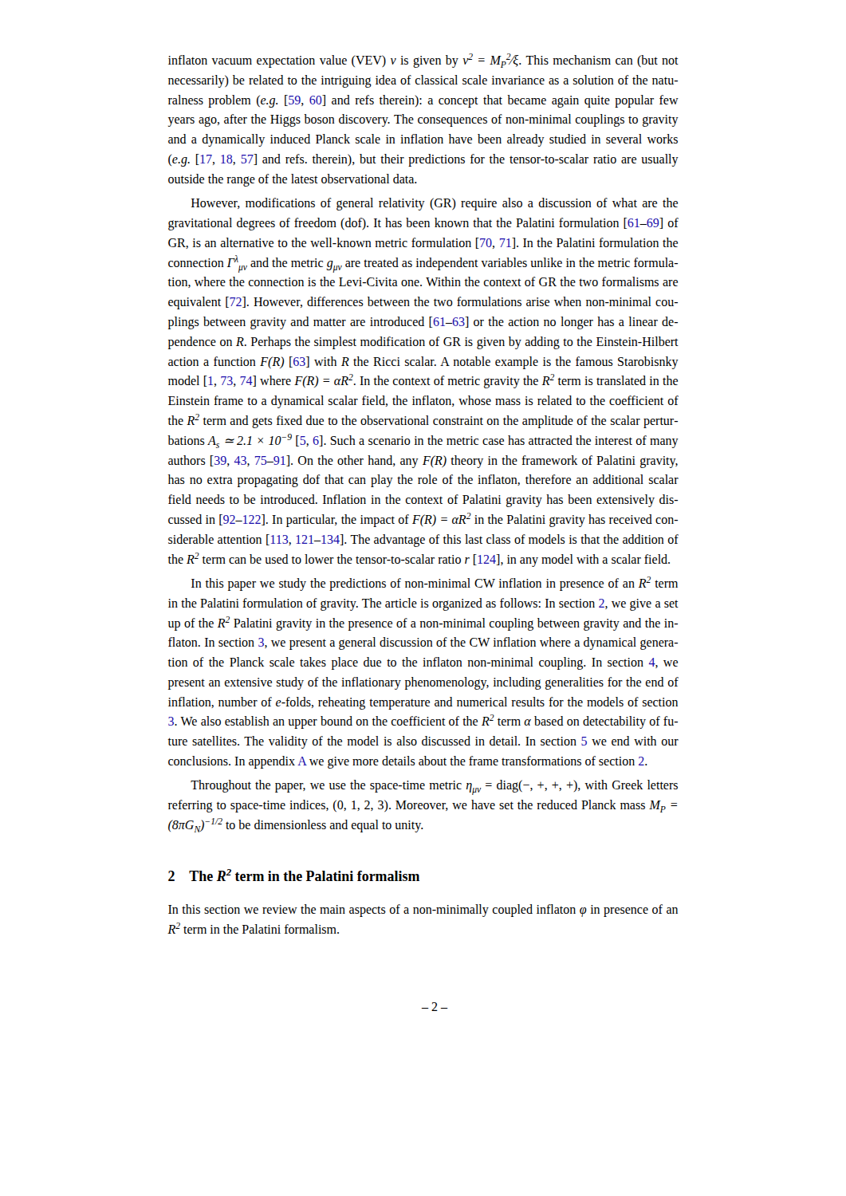inflaton vacuum expectation value (VEV) v is given by v2 = MP2⁄ξ. This mechanism can (but not necessarily) be related to the intriguing idea of classical scale invariance as a solution of the naturalness problem (e.g. [59, 60] and refs therein): a concept that became again quite popular few years ago, after the Higgs boson discovery. The consequences of non-minimal couplings to gravity and a dynamically induced Planck scale in inflation have been already studied in several works (e.g. [17, 18, 57] and refs. therein), but their predictions for the tensor-to-scalar ratio are usually outside the range of the latest observational data.
However, modifications of general relativity (GR) require also a discussion of what are the gravitational degrees of freedom (dof). It has been known that the Palatini formulation [61–69] of GR, is an alternative to the well-known metric formulation [70, 71]. In the Palatini formulation the connection Γλμν and the metric gμν are treated as independent variables unlike in the metric formulation, where the connection is the Levi-Civita one. Within the context of GR the two formalisms are equivalent [72]. However, differences between the two formulations arise when non-minimal couplings between gravity and matter are introduced [61–63] or the action no longer has a linear dependence on R. Perhaps the simplest modification of GR is given by adding to the Einstein-Hilbert action a function F(R) [63] with R the Ricci scalar. A notable example is the famous Starobisnky model [1, 73, 74] where F(R) = αR2. In the context of metric gravity the R2 term is translated in the Einstein frame to a dynamical scalar field, the inflaton, whose mass is related to the coefficient of the R2 term and gets fixed due to the observational constraint on the amplitude of the scalar perturbations As ≃ 2.1 × 10−9 [5, 6]. Such a scenario in the metric case has attracted the interest of many authors [39, 43, 75–91]. On the other hand, any F(R) theory in the framework of Palatini gravity, has no extra propagating dof that can play the role of the inflaton, therefore an additional scalar field needs to be introduced. Inflation in the context of Palatini gravity has been extensively discussed in [92–122]. In particular, the impact of F(R) = αR2 in the Palatini gravity has received considerable attention [113, 121–134]. The advantage of this last class of models is that the addition of the R2 term can be used to lower the tensor-to-scalar ratio r [124], in any model with a scalar field.
In this paper we study the predictions of non-minimal CW inflation in presence of an R2 term in the Palatini formulation of gravity. The article is organized as follows: In section 2, we give a set up of the R2 Palatini gravity in the presence of a non-minimal coupling between gravity and the inflaton. In section 3, we present a general discussion of the CW inflation where a dynamical generation of the Planck scale takes place due to the inflaton non-minimal coupling. In section 4, we present an extensive study of the inflationary phenomenology, including generalities for the end of inflation, number of e-folds, reheating temperature and numerical results for the models of section 3. We also establish an upper bound on the coefficient of the R2 term α based on detectability of future satellites. The validity of the model is also discussed in detail. In section 5 we end with our conclusions. In appendix A we give more details about the frame transformations of section 2.
Throughout the paper, we use the space-time metric ημν = diag(−, +, +, +), with Greek letters referring to space-time indices, (0, 1, 2, 3). Moreover, we have set the reduced Planck mass MP = (8πGN)−1/2 to be dimensionless and equal to unity.
2 The R2 term in the Palatini formalism
In this section we review the main aspects of a non-minimally coupled inflaton φ in presence of an R2 term in the Palatini formalism.
– 2 –